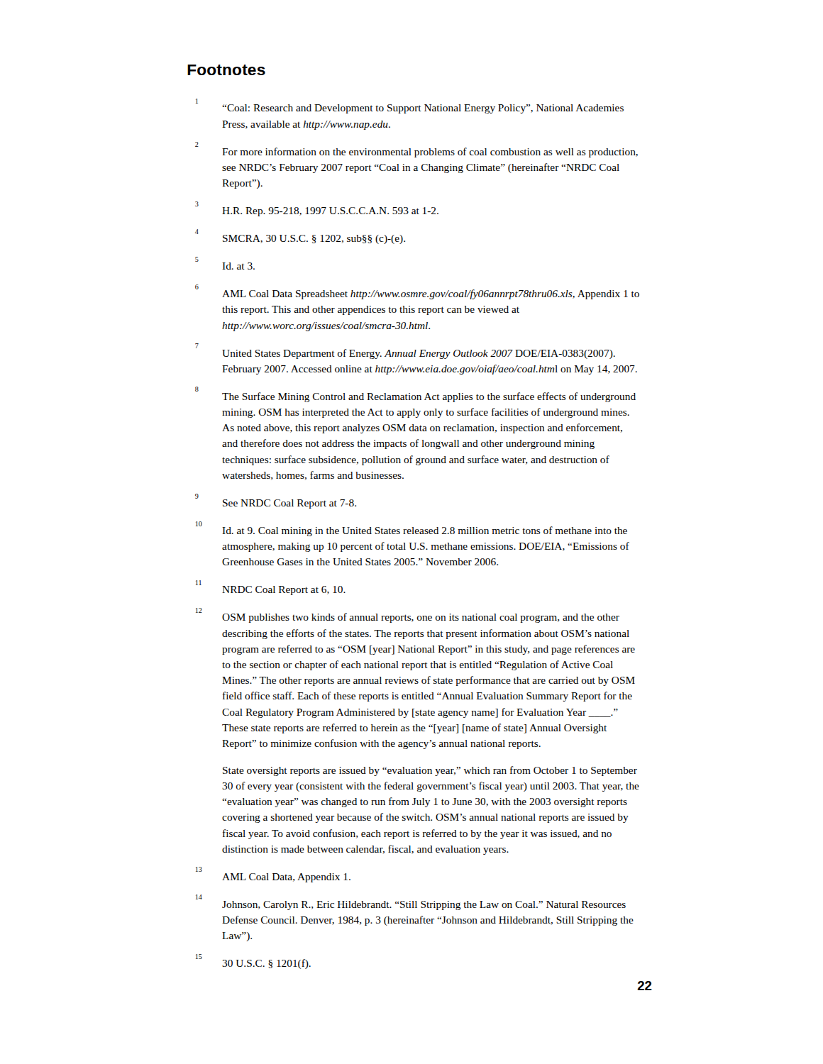Footnotes
1
“Coal: Research and Development to Support National Energy Policy”, National Academies Press, available at http://www.nap.edu.
2
For more information on the environmental problems of coal combustion as well as production, see NRDC’s February 2007 report “Coal in a Changing Climate” (hereinafter “NRDC Coal Report”).
3
H.R. Rep. 95-218, 1997 U.S.C.C.A.N. 593 at 1-2.
4
SMCRA, 30 U.S.C. § 1202, sub§§ (c)-(e).
5
Id. at 3.
6
AML Coal Data Spreadsheet http://www.osmre.gov/coal/fy06annrpt78thru06.xls, Appendix 1 to this report. This and other appendices to this report can be viewed at http://www.worc.org/issues/coal/smcra-30.html.
7
United States Department of Energy. Annual Energy Outlook 2007 DOE/EIA-0383(2007). February 2007. Accessed online at http://www.eia.doe.gov/oiaf/aeo/coal.html on May 14, 2007.
8
The Surface Mining Control and Reclamation Act applies to the surface effects of underground mining. OSM has interpreted the Act to apply only to surface facilities of underground mines. As noted above, this report analyzes OSM data on reclamation, inspection and enforcement, and therefore does not address the impacts of longwall and other underground mining techniques: surface subsidence, pollution of ground and surface water, and destruction of watersheds, homes, farms and businesses.
9
See NRDC Coal Report at 7-8.
10
Id. at 9. Coal mining in the United States released 2.8 million metric tons of methane into the atmosphere, making up 10 percent of total U.S. methane emissions. DOE/EIA, “Emissions of Greenhouse Gases in the United States 2005.” November 2006.
11
NRDC Coal Report at 6, 10.
12
OSM publishes two kinds of annual reports, one on its national coal program, and the other describing the efforts of the states. The reports that present information about OSM’s national program are referred to as “OSM [year] National Report” in this study, and page references are to the section or chapter of each national report that is entitled “Regulation of Active Coal Mines.” The other reports are annual reviews of state performance that are carried out by OSM field office staff. Each of these reports is entitled “Annual Evaluation Summary Report for the Coal Regulatory Program Administered by [state agency name] for Evaluation Year ____.” These state reports are referred to herein as the “[year] [name of state] Annual Oversight Report” to minimize confusion with the agency’s annual national reports.
State oversight reports are issued by “evaluation year,” which ran from October 1 to September 30 of every year (consistent with the federal government’s fiscal year) until 2003. That year, the “evaluation year” was changed to run from July 1 to June 30, with the 2003 oversight reports covering a shortened year because of the switch. OSM’s annual national reports are issued by fiscal year. To avoid confusion, each report is referred to by the year it was issued, and no distinction is made between calendar, fiscal, and evaluation years.
13
AML Coal Data, Appendix 1.
14
Johnson, Carolyn R., Eric Hildebrandt. “Still Stripping the Law on Coal.” Natural Resources Defense Council. Denver, 1984, p. 3 (hereinafter “Johnson and Hildebrandt, Still Stripping the Law”).
15
30 U.S.C. § 1201(f).
22